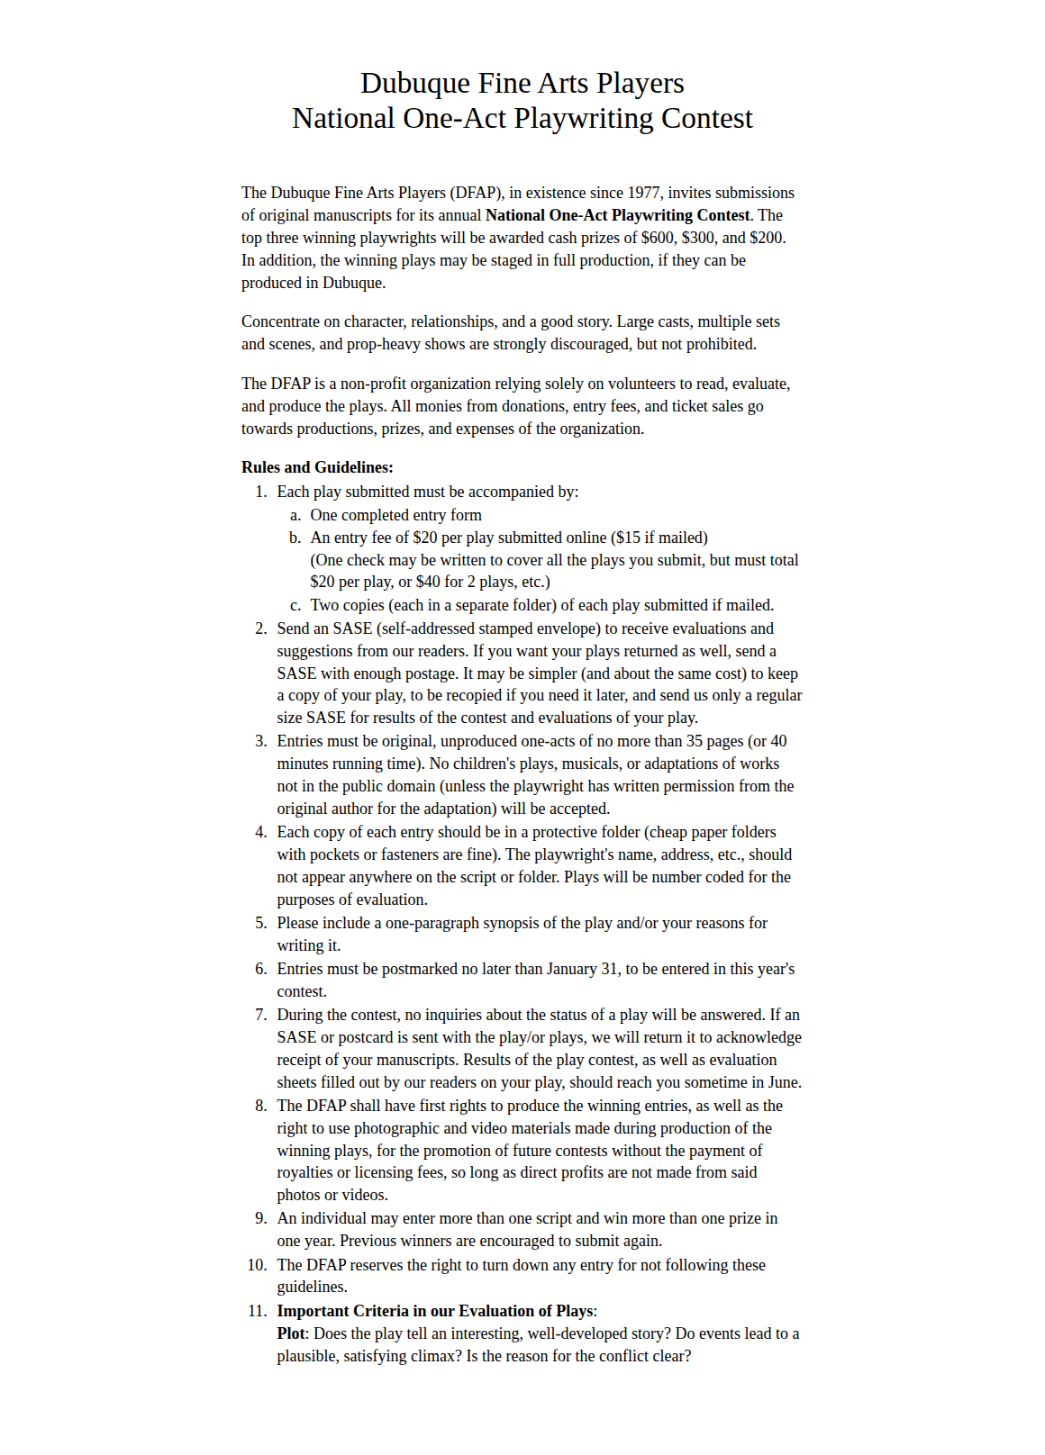Dubuque Fine Arts Players
National One-Act Playwriting Contest
The Dubuque Fine Arts Players (DFAP), in existence since 1977, invites submissions of original manuscripts for its annual National One-Act Playwriting Contest. The top three winning playwrights will be awarded cash prizes of $600, $300, and $200. In addition, the winning plays may be staged in full production, if they can be produced in Dubuque.
Concentrate on character, relationships, and a good story. Large casts, multiple sets and scenes, and prop-heavy shows are strongly discouraged, but not prohibited.
The DFAP is a non-profit organization relying solely on volunteers to read, evaluate, and produce the plays. All monies from donations, entry fees, and ticket sales go towards productions, prizes, and expenses of the organization.
Rules and Guidelines:
Each play submitted must be accompanied by:
One completed entry form
An entry fee of $20 per play submitted online ($15 if mailed)
(One check may be written to cover all the plays you submit, but must total $20 per play, or $40 for 2 plays, etc.)
Two copies (each in a separate folder) of each play submitted if mailed.
Send an SASE (self-addressed stamped envelope) to receive evaluations and suggestions from our readers. If you want your plays returned as well, send a SASE with enough postage. It may be simpler (and about the same cost) to keep a copy of your play, to be recopied if you need it later, and send us only a regular size SASE for results of the contest and evaluations of your play.
Entries must be original, unproduced one-acts of no more than 35 pages (or 40 minutes running time). No children's plays, musicals, or adaptations of works not in the public domain (unless the playwright has written permission from the original author for the adaptation) will be accepted.
Each copy of each entry should be in a protective folder (cheap paper folders with pockets or fasteners are fine). The playwright's name, address, etc., should not appear anywhere on the script or folder. Plays will be number coded for the purposes of evaluation.
Please include a one-paragraph synopsis of the play and/or your reasons for writing it.
Entries must be postmarked no later than January 31, to be entered in this year's contest.
During the contest, no inquiries about the status of a play will be answered. If an SASE or postcard is sent with the play/or plays, we will return it to acknowledge receipt of your manuscripts. Results of the play contest, as well as evaluation sheets filled out by our readers on your play, should reach you sometime in June.
The DFAP shall have first rights to produce the winning entries, as well as the right to use photographic and video materials made during production of the winning plays, for the promotion of future contests without the payment of royalties or licensing fees, so long as direct profits are not made from said photos or videos.
An individual may enter more than one script and win more than one prize in one year. Previous winners are encouraged to submit again.
The DFAP reserves the right to turn down any entry for not following these guidelines.
Important Criteria in our Evaluation of Plays: Plot: Does the play tell an interesting, well-developed story? Do events lead to a plausible, satisfying climax? Is the reason for the conflict clear?